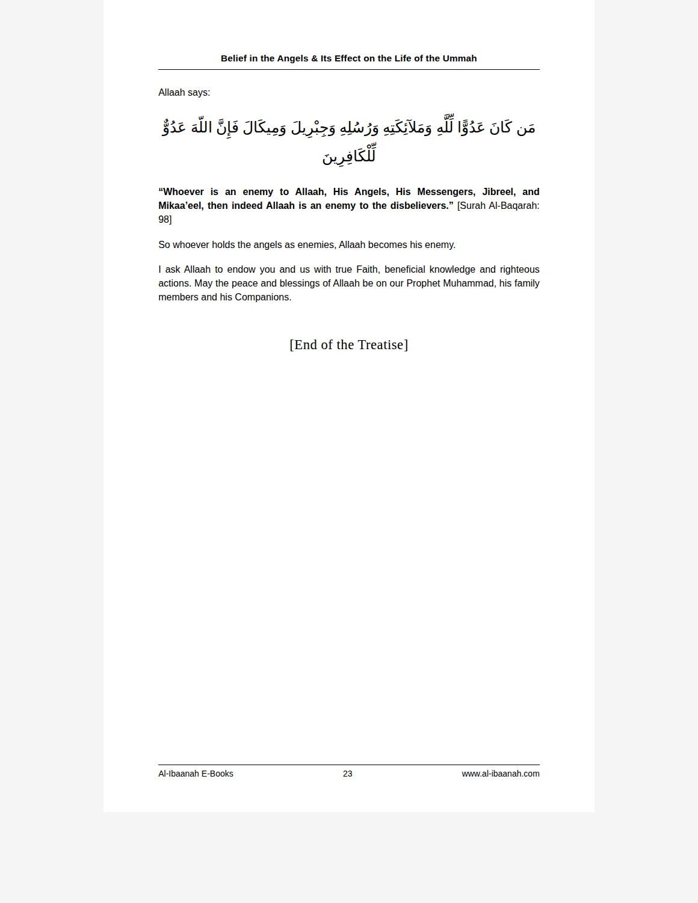Belief in the Angels & Its Effect on the Life of the Ummah
Allaah says:
مَن كَانَ عَدُوًّا لِّلَّهِ وَمَلآئِكَتِهِ وَرُسُلِهِ وَجِبْرِيلَ وَمِيكَالَ فَإِنَّ اللّهَ عَدُوٌّ لِّلْكَافِرِينَ
“Whoever is an enemy to Allaah, His Angels, His Messengers, Jibreel, and Mikaa’eel, then indeed Allaah is an enemy to the disbelievers.” [Surah Al-Baqarah: 98]
So whoever holds the angels as enemies, Allaah becomes his enemy.
I ask Allaah to endow you and us with true Faith, beneficial knowledge and righteous actions. May the peace and blessings of Allaah be on our Prophet Muhammad, his family members and his Companions.
[End of the Treatise]
Al-Ibaanah E-Books 23 www.al-ibaanah.com